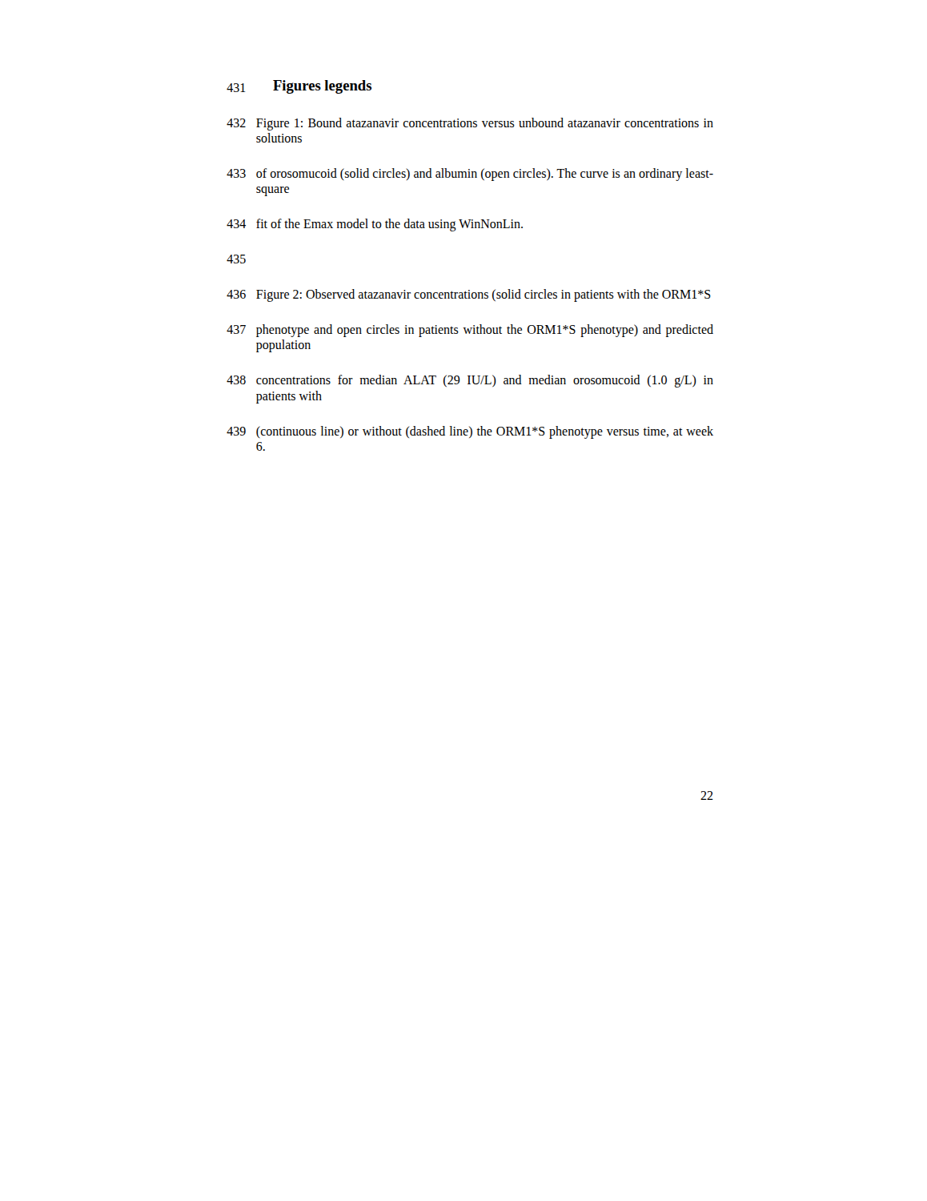431
Figures legends
432 Figure 1: Bound atazanavir concentrations versus unbound atazanavir concentrations in solutions
433of orosomucoid (solid circles) and albumin (open circles). The curve is an ordinary least-square
434fit of the Emax model to the data using WinNonLin.
435
436 Figure 2: Observed atazanavir concentrations (solid circles in patients with the ORM1*S
437phenotype and open circles in patients without the ORM1*S phenotype) and predicted population
438concentrations for median ALAT (29 IU/L) and median orosomucoid (1.0 g/L) in patients with
439(continuous line) or without (dashed line) the ORM1*S phenotype versus time, at week 6.
22